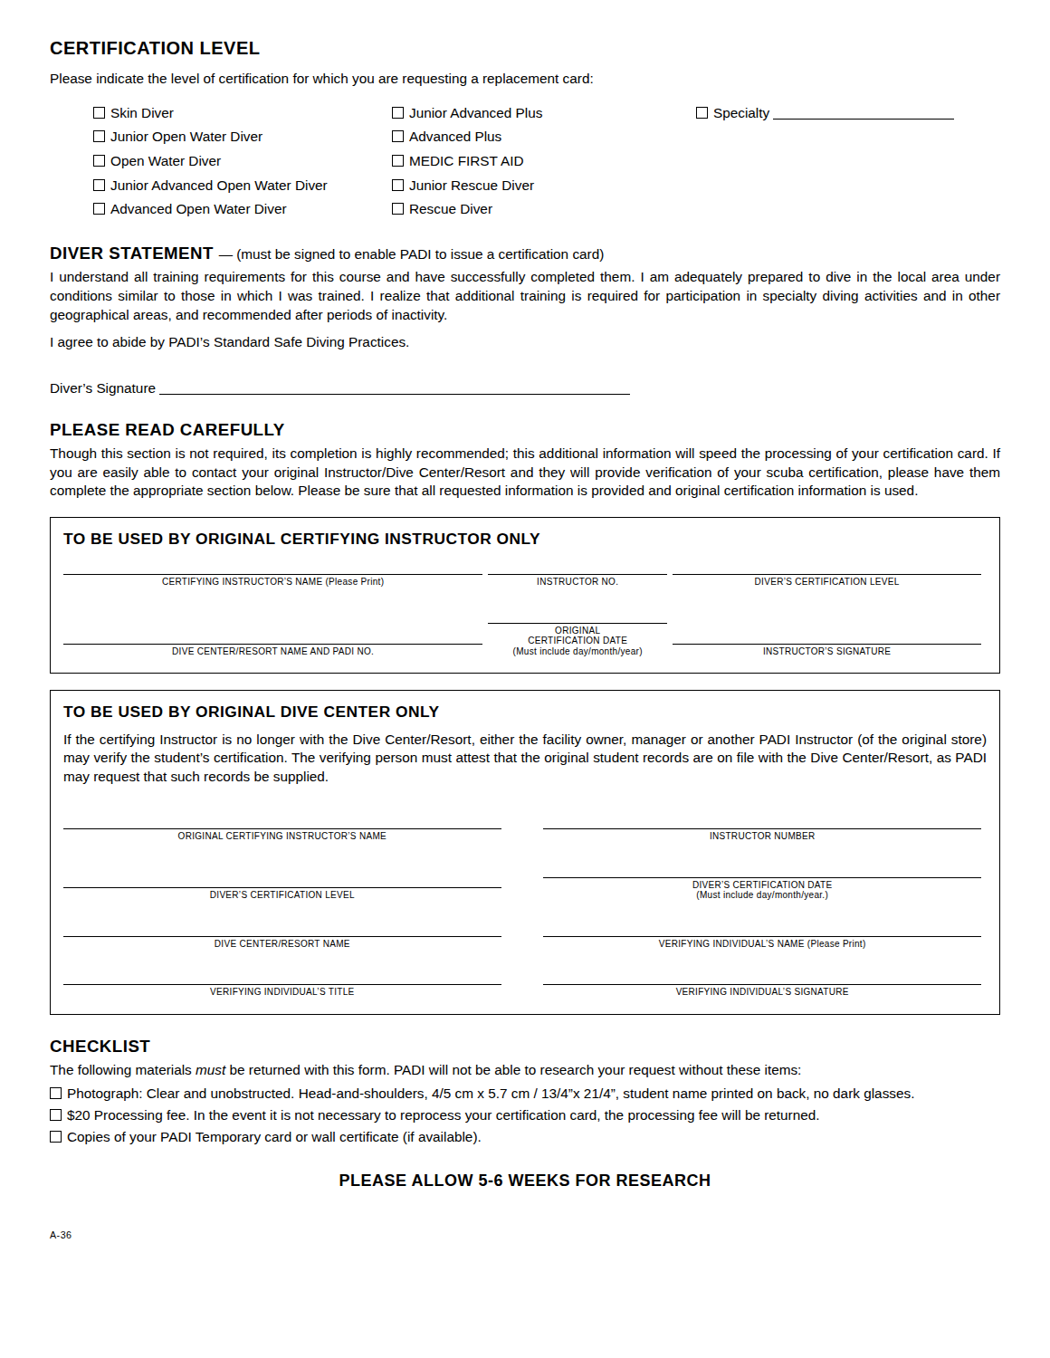CERTIFICATION LEVEL
Please indicate the level of certification for which you are requesting a replacement card:
| Skin Diver | Junior Advanced Plus | Specialty |
| Junior Open Water Diver | Advanced Plus | |
| Open Water Diver | MEDIC FIRST AID | |
| Junior Advanced Open Water Diver | Junior Rescue Diver | |
| Advanced Open Water Diver | Rescue Diver | |
DIVER STATEMENT — (must be signed to enable PADI to issue a certification card)
I understand all training requirements for this course and have successfully completed them. I am adequately prepared to dive in the local area under conditions similar to those in which I was trained. I realize that additional training is required for participation in specialty diving activities and in other geographical areas, and recommended after periods of inactivity.
I agree to abide by PADI’s Standard Safe Diving Practices.
Diver’s Signature
PLEASE READ CAREFULLY
Though this section is not required, its completion is highly recommended; this additional information will speed the processing of your certification card. If you are easily able to contact your original Instructor/Dive Center/Resort and they will provide verification of your scuba certification, please have them complete the appropriate section below. Please be sure that all requested information is provided and original certification information is used.
TO BE USED BY ORIGINAL CERTIFYING INSTRUCTOR ONLY
| CERTIFYING INSTRUCTOR’S NAME (Please Print) | INSTRUCTOR NO. | DIVER’S CERTIFICATION LEVEL |
| DIVE CENTER/RESORT NAME AND PADI NO. | ORIGINAL CERTIFICATION DATE (Must include day/month/year) | INSTRUCTOR’S SIGNATURE |
TO BE USED BY ORIGINAL DIVE CENTER ONLY
If the certifying Instructor is no longer with the Dive Center/Resort, either the facility owner, manager or another PADI Instructor (of the original store) may verify the student’s certification. The verifying person must attest that the original student records are on file with the Dive Center/Resort, as PADI may request that such records be supplied.
| ORIGINAL CERTIFYING INSTRUCTOR’S NAME | | INSTRUCTOR NUMBER |
| DIVER’S CERTIFICATION LEVEL | | DIVER’S CERTIFICATION DATE (Must include day/month/year.) |
| DIVE CENTER/RESORT NAME | | VERIFYING INDIVIDUAL’S NAME (Please Print) |
| VERIFYING INDIVIDUAL’S TITLE | | VERIFYING INDIVIDUAL’S SIGNATURE |
CHECKLIST
The following materials must be returned with this form. PADI will not be able to research your request without these items:
Photograph: Clear and unobstructed. Head-and-shoulders, 4/5 cm x 5.7 cm / 13/4”x 21/4”, student name printed on back, no dark glasses.
$20 Processing fee. In the event it is not necessary to reprocess your certification card, the processing fee will be returned.
Copies of your PADI Temporary card or wall certificate (if available).
PLEASE ALLOW 5-6 WEEKS FOR RESEARCH
A-36